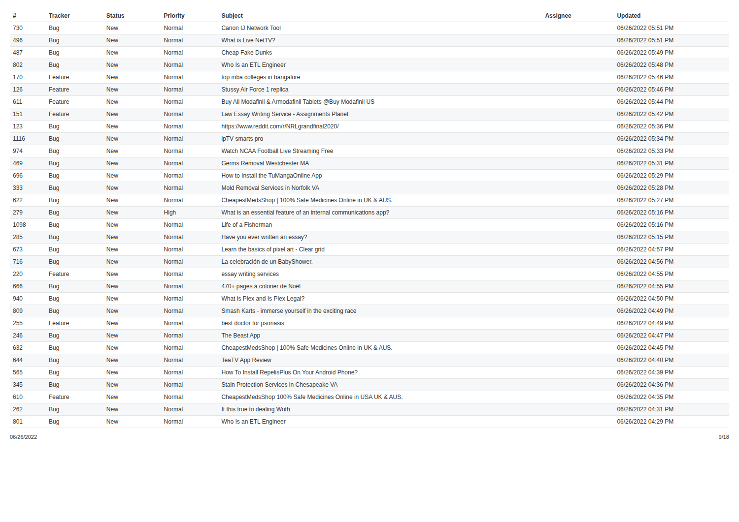| # | Tracker | Status | Priority | Subject | Assignee | Updated |
| --- | --- | --- | --- | --- | --- | --- |
| 730 | Bug | New | Normal | Canon IJ Network Tool | | 06/26/2022 05:51 PM |
| 496 | Bug | New | Normal | What is Live NetTV? | | 06/26/2022 05:51 PM |
| 487 | Bug | New | Normal | Cheap Fake Dunks | | 06/26/2022 05:49 PM |
| 802 | Bug | New | Normal | Who Is an ETL Engineer | | 06/26/2022 05:48 PM |
| 170 | Feature | New | Normal | top mba colleges in bangalore | | 06/26/2022 05:46 PM |
| 126 | Feature | New | Normal | Stussy Air Force 1 replica | | 06/26/2022 05:46 PM |
| 611 | Feature | New | Normal | Buy All Modafinil & Armodafinil Tablets @Buy Modafinil US | | 06/26/2022 05:44 PM |
| 151 | Feature | New | Normal | Law Essay Writing Service - Assignments Planet | | 06/26/2022 05:42 PM |
| 123 | Bug | New | Normal | https://www.reddit.com/r/NRLgrandfinal2020/ | | 06/26/2022 05:36 PM |
| 1116 | Bug | New | Normal | ipTV smarts pro | | 06/26/2022 05:34 PM |
| 974 | Bug | New | Normal | Watch NCAA Football Live Streaming Free | | 06/26/2022 05:33 PM |
| 469 | Bug | New | Normal | Germs Removal Westchester MA | | 06/26/2022 05:31 PM |
| 696 | Bug | New | Normal | How to Install the TuMangaOnline App | | 06/26/2022 05:29 PM |
| 333 | Bug | New | Normal | Mold Removal Services in Norfolk VA | | 06/26/2022 05:28 PM |
| 622 | Bug | New | Normal | CheapestMedsShop / 100% Safe Medicines Online in UK & AUS. | | 06/26/2022 05:27 PM |
| 279 | Bug | New | High | What is an essential feature of an internal communications app? | | 06/26/2022 05:16 PM |
| 1098 | Bug | New | Normal | Life of a Fisherman | | 06/26/2022 05:16 PM |
| 285 | Bug | New | Normal | Have you ever written an essay? | | 06/26/2022 05:15 PM |
| 673 | Bug | New | Normal | Learn the basics of pixel art - Clear grid | | 06/26/2022 04:57 PM |
| 716 | Bug | New | Normal | La celebración de un BabyShower. | | 06/26/2022 04:56 PM |
| 220 | Feature | New | Normal | essay writing services | | 06/26/2022 04:55 PM |
| 666 | Bug | New | Normal | 470+ pages à colorier de Noël | | 06/26/2022 04:55 PM |
| 940 | Bug | New | Normal | What is Plex and Is Plex Legal? | | 06/26/2022 04:50 PM |
| 809 | Bug | New | Normal | Smash Karts - immerse yourself in the exciting race | | 06/26/2022 04:49 PM |
| 255 | Feature | New | Normal | best doctor for psoriasis | | 06/26/2022 04:49 PM |
| 246 | Bug | New | Normal | The Beast App | | 06/26/2022 04:47 PM |
| 632 | Bug | New | Normal | CheapestMedsShop / 100% Safe Medicines Online in UK & AUS. | | 06/26/2022 04:45 PM |
| 644 | Bug | New | Normal | TeaTV App Review | | 06/26/2022 04:40 PM |
| 565 | Bug | New | Normal | How To Install RepelisPlus On Your Android Phone? | | 06/26/2022 04:39 PM |
| 345 | Bug | New | Normal | Stain Protection Services in Chesapeake VA | | 06/26/2022 04:36 PM |
| 610 | Feature | New | Normal | CheapestMedsShop 100% Safe Medicines Online in USA UK & AUS. | | 06/26/2022 04:35 PM |
| 262 | Bug | New | Normal | It this true to dealing Wuth | | 06/26/2022 04:31 PM |
| 801 | Bug | New | Normal | Who Is an ETL Engineer | | 06/26/2022 04:29 PM |
06/26/2022 9/18